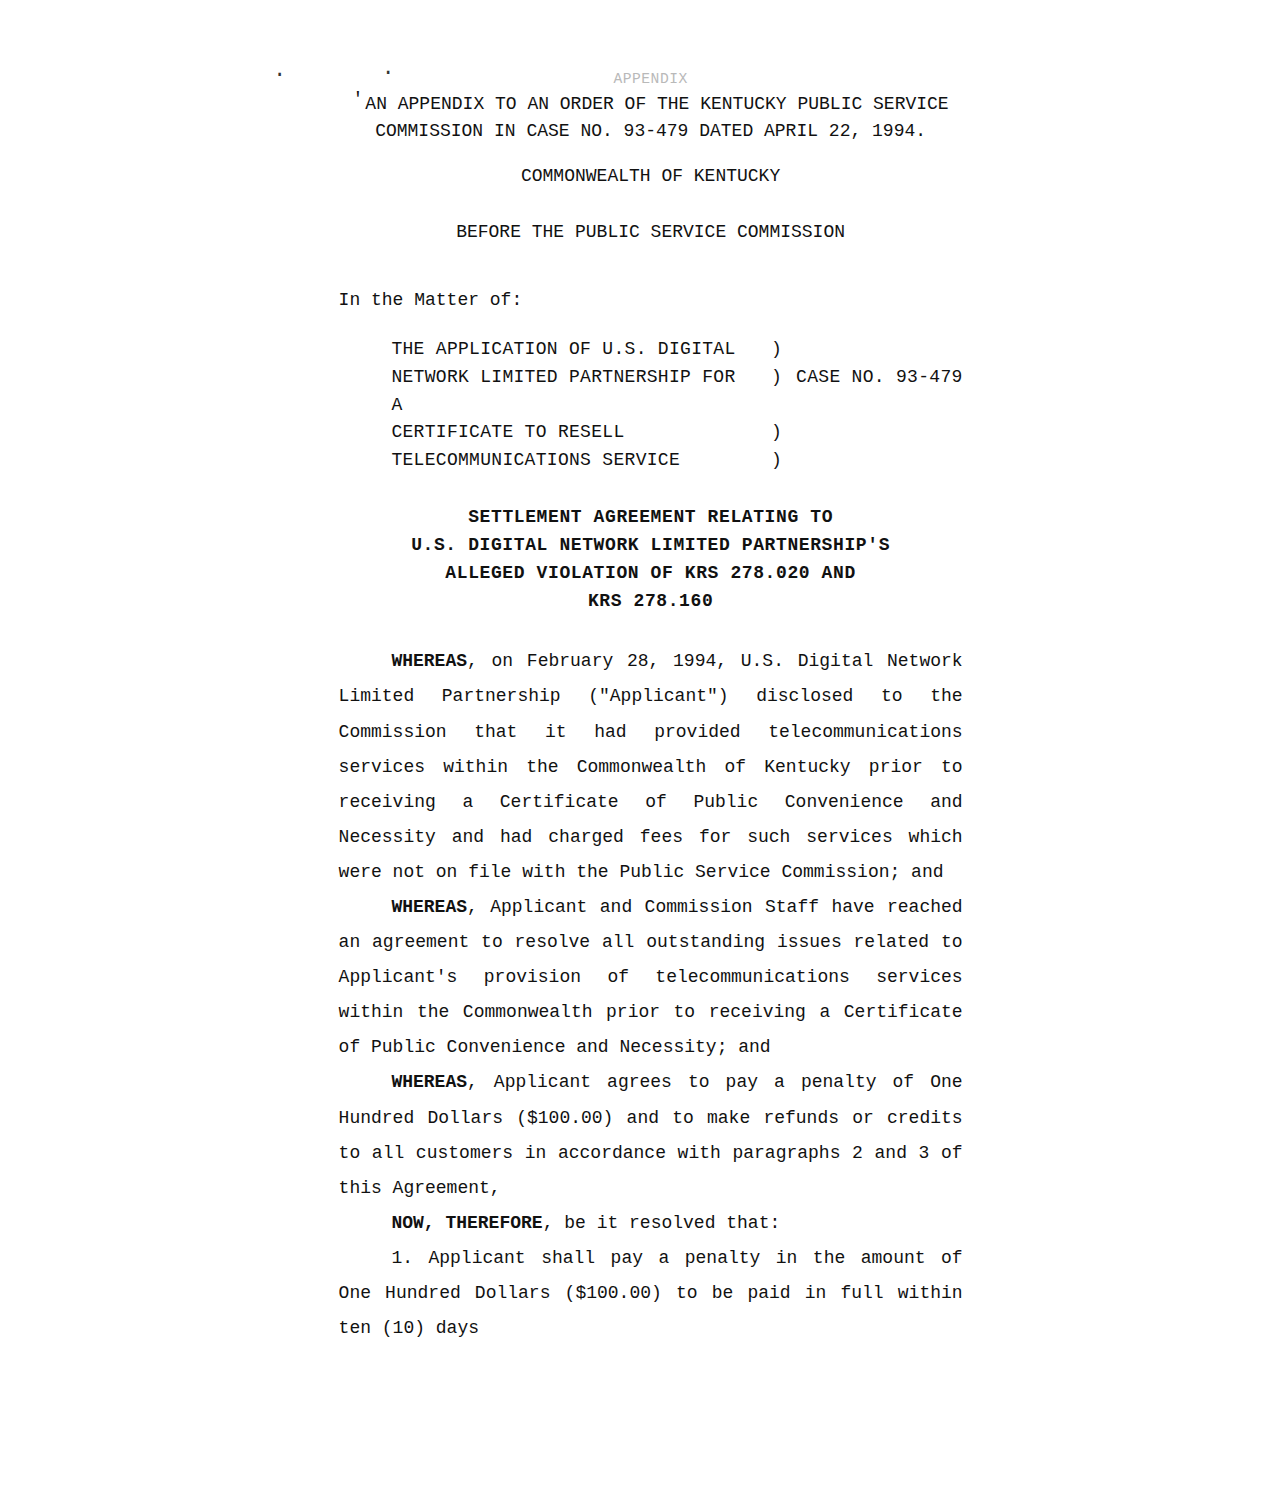.
.
APPENDIX
'AN APPENDIX TO AN ORDER OF THE KENTUCKY PUBLIC SERVICE
COMMISSION IN CASE NO. 93-479 DATED APRIL 22, 1994.
COMMONWEALTH OF KENTUCKY
BEFORE THE PUBLIC SERVICE COMMISSION
In the Matter of:
| THE APPLICATION OF U.S. DIGITAL | ) | |
| NETWORK LIMITED PARTNERSHIP FOR A | ) | CASE NO. 93-479 |
| CERTIFICATE TO RESELL | ) | |
| TELECOMMUNICATIONS SERVICE | ) | |
SETTLEMENT AGREEMENT RELATING TO
U.S. DIGITAL NETWORK LIMITED PARTNERSHIP'S
ALLEGED VIOLATION OF KRS 278.020 AND
KRS 278.160
WHEREAS, on February 28, 1994, U.S. Digital Network Limited Partnership ("Applicant") disclosed to the Commission that it had provided telecommunications services within the Commonwealth of Kentucky prior to receiving a Certificate of Public Convenience and Necessity and had charged fees for such services which were not on file with the Public Service Commission; and
WHEREAS, Applicant and Commission Staff have reached an agreement to resolve all outstanding issues related to Applicant's provision of telecommunications services within the Commonwealth prior to receiving a Certificate of Public Convenience and Necessity; and
WHEREAS, Applicant agrees to pay a penalty of One Hundred Dollars ($100.00) and to make refunds or credits to all customers in accordance with paragraphs 2 and 3 of this Agreement,
NOW, THEREFORE, be it resolved that:
1. Applicant shall pay a penalty in the amount of One Hundred Dollars ($100.00) to be paid in full within ten (10) days